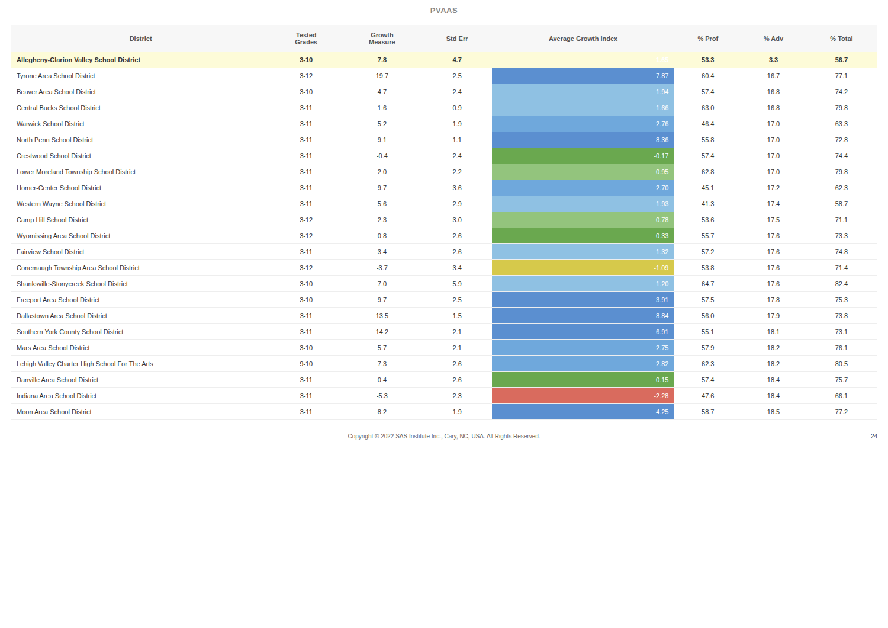PVAAS
| District | Tested Grades | Growth Measure | Std Err | Average Growth Index | % Prof | % Adv | % Total |
| --- | --- | --- | --- | --- | --- | --- | --- |
| Allegheny-Clarion Valley School District | 3-10 | 7.8 | 4.7 | 1.65 | 53.3 | 3.3 | 56.7 |
| Tyrone Area School District | 3-12 | 19.7 | 2.5 | 7.87 | 60.4 | 16.7 | 77.1 |
| Beaver Area School District | 3-10 | 4.7 | 2.4 | 1.94 | 57.4 | 16.8 | 74.2 |
| Central Bucks School District | 3-11 | 1.6 | 0.9 | 1.66 | 63.0 | 16.8 | 79.8 |
| Warwick School District | 3-11 | 5.2 | 1.9 | 2.76 | 46.4 | 17.0 | 63.3 |
| North Penn School District | 3-11 | 9.1 | 1.1 | 8.36 | 55.8 | 17.0 | 72.8 |
| Crestwood School District | 3-11 | -0.4 | 2.4 | -0.17 | 57.4 | 17.0 | 74.4 |
| Lower Moreland Township School District | 3-11 | 2.0 | 2.2 | 0.95 | 62.8 | 17.0 | 79.8 |
| Homer-Center School District | 3-11 | 9.7 | 3.6 | 2.70 | 45.1 | 17.2 | 62.3 |
| Western Wayne School District | 3-11 | 5.6 | 2.9 | 1.93 | 41.3 | 17.4 | 58.7 |
| Camp Hill School District | 3-12 | 2.3 | 3.0 | 0.78 | 53.6 | 17.5 | 71.1 |
| Wyomissing Area School District | 3-12 | 0.8 | 2.6 | 0.33 | 55.7 | 17.6 | 73.3 |
| Fairview School District | 3-11 | 3.4 | 2.6 | 1.32 | 57.2 | 17.6 | 74.8 |
| Conemaugh Township Area School District | 3-12 | -3.7 | 3.4 | -1.09 | 53.8 | 17.6 | 71.4 |
| Shanksville-Stonycreek School District | 3-10 | 7.0 | 5.9 | 1.20 | 64.7 | 17.6 | 82.4 |
| Freeport Area School District | 3-10 | 9.7 | 2.5 | 3.91 | 57.5 | 17.8 | 75.3 |
| Dallastown Area School District | 3-11 | 13.5 | 1.5 | 8.84 | 56.0 | 17.9 | 73.8 |
| Southern York County School District | 3-11 | 14.2 | 2.1 | 6.91 | 55.1 | 18.1 | 73.1 |
| Mars Area School District | 3-10 | 5.7 | 2.1 | 2.75 | 57.9 | 18.2 | 76.1 |
| Lehigh Valley Charter High School For The Arts | 9-10 | 7.3 | 2.6 | 2.82 | 62.3 | 18.2 | 80.5 |
| Danville Area School District | 3-11 | 0.4 | 2.6 | 0.15 | 57.4 | 18.4 | 75.7 |
| Indiana Area School District | 3-11 | -5.3 | 2.3 | -2.28 | 47.6 | 18.4 | 66.1 |
| Moon Area School District | 3-11 | 8.2 | 1.9 | 4.25 | 58.7 | 18.5 | 77.2 |
Copyright © 2022 SAS Institute Inc., Cary, NC, USA. All Rights Reserved. 24